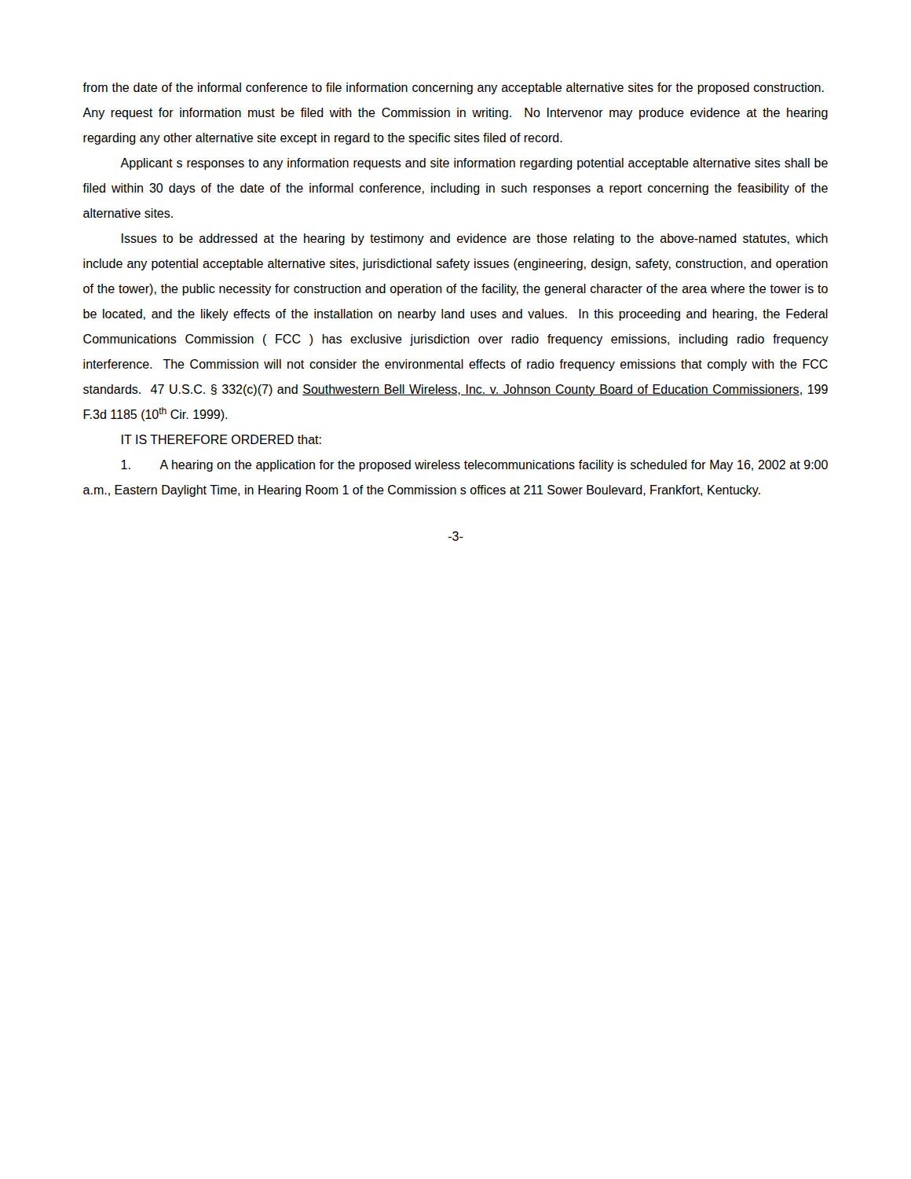from the date of the informal conference to file information concerning any acceptable alternative sites for the proposed construction. Any request for information must be filed with the Commission in writing. No Intervenor may produce evidence at the hearing regarding any other alternative site except in regard to the specific sites filed of record.
Applicant s responses to any information requests and site information regarding potential acceptable alternative sites shall be filed within 30 days of the date of the informal conference, including in such responses a report concerning the feasibility of the alternative sites.
Issues to be addressed at the hearing by testimony and evidence are those relating to the above-named statutes, which include any potential acceptable alternative sites, jurisdictional safety issues (engineering, design, safety, construction, and operation of the tower), the public necessity for construction and operation of the facility, the general character of the area where the tower is to be located, and the likely effects of the installation on nearby land uses and values. In this proceeding and hearing, the Federal Communications Commission ( FCC ) has exclusive jurisdiction over radio frequency emissions, including radio frequency interference. The Commission will not consider the environmental effects of radio frequency emissions that comply with the FCC standards. 47 U.S.C. § 332(c)(7) and Southwestern Bell Wireless, Inc. v. Johnson County Board of Education Commissioners, 199 F.3d 1185 (10th Cir. 1999).
IT IS THEREFORE ORDERED that:
1. A hearing on the application for the proposed wireless telecommunications facility is scheduled for May 16, 2002 at 9:00 a.m., Eastern Daylight Time, in Hearing Room 1 of the Commission s offices at 211 Sower Boulevard, Frankfort, Kentucky.
-3-